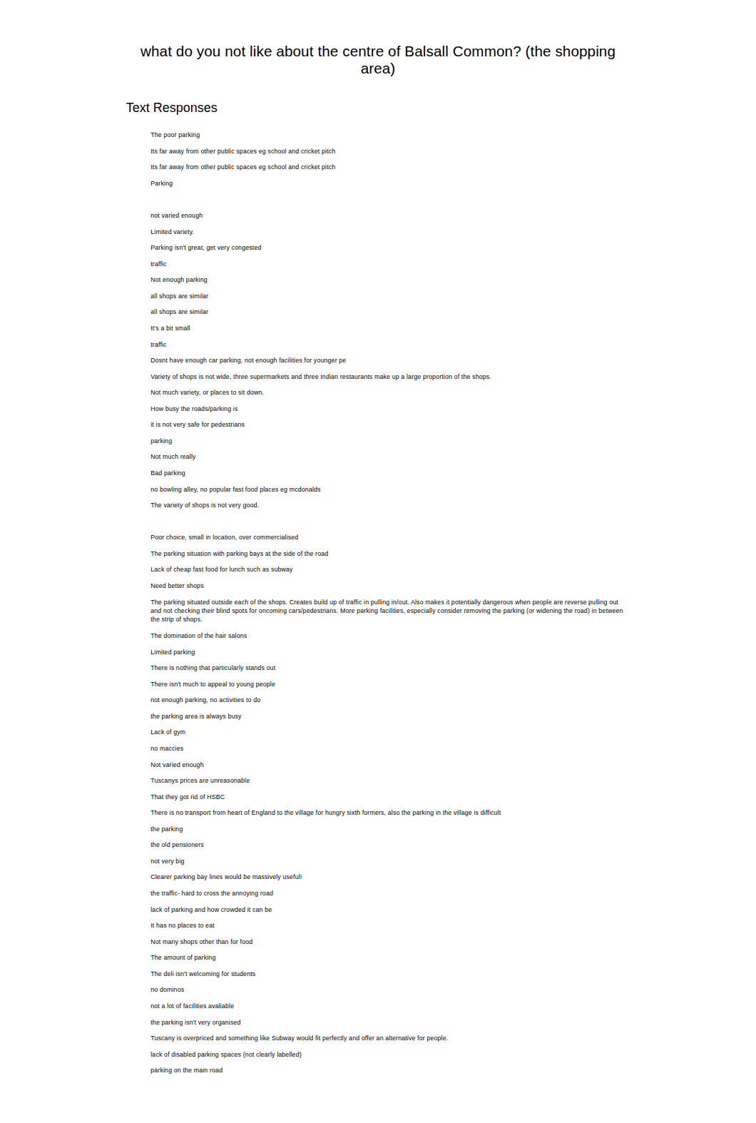what do you not like about the centre of Balsall Common? (the shopping area)
Text Responses
The poor parking
Its far away from other public spaces eg school and cricket pitch
Its far away from other public spaces eg school and cricket pitch
Parking
not varied enough
Limited variety.
Parking isn't great, get very congested
traffic
Not enough parking
all shops are similar
all shops are similar
It's a bit small
traffic
Dosnt have enough car parking, not enough facilities for younger pe
Variety of shops is not wide, three supermarkets and three Indian restaurants make up a large proportion of the shops.
Not much variety, or places to sit down.
How busy the roads/parking is
it is not very safe for pedestrians
parking
Not much really
Bad parking
no bowling alley, no popular fast food places eg mcdonalds
The variety of shops is not very good.
Poor choice, small in location, over commercialised
The parking situation with parking bays at the side of the road
Lack of cheap fast food for lunch such as subway
Need better shops
The parking situated outside each of the shops. Creates build up of traffic in pulling in/out. Also makes it potentially dangerous when people are reverse pulling out and not checking their blind spots for oncoming cars/pedestrians. More parking facilities, especially consider removing the parking (or widening the road) in between the strip of shops.
The domination of the hair salons
Limited parking
There is nothing that particularly stands out
There isn't much to appeal to young people
not enough parking, no activities to do
the parking area is always busy
Lack of gym
no maccies
Not varied enough
Tuscanys prices are unreasonable
That they got rid of HSBC
There is no transport from heart of England to the village for hungry sixth formers, also the parking in the village is difficult
the parking
the old pensioners
not very big
Clearer parking bay lines would be massively useful!
the traffic- hard to cross the annoying road
lack of parking and how crowded it can be
It has no places to eat
Not many shops other than for food
The amount of parking
The deli isn't welcoming for students
no dominos
not a lot of facilities avaliable
the parking isn't very organised
Tuscany is overpriced and something like Subway would fit perfectly and offer an alternative for people.
lack of disabled parking spaces (not clearly labelled)
parking on the main road